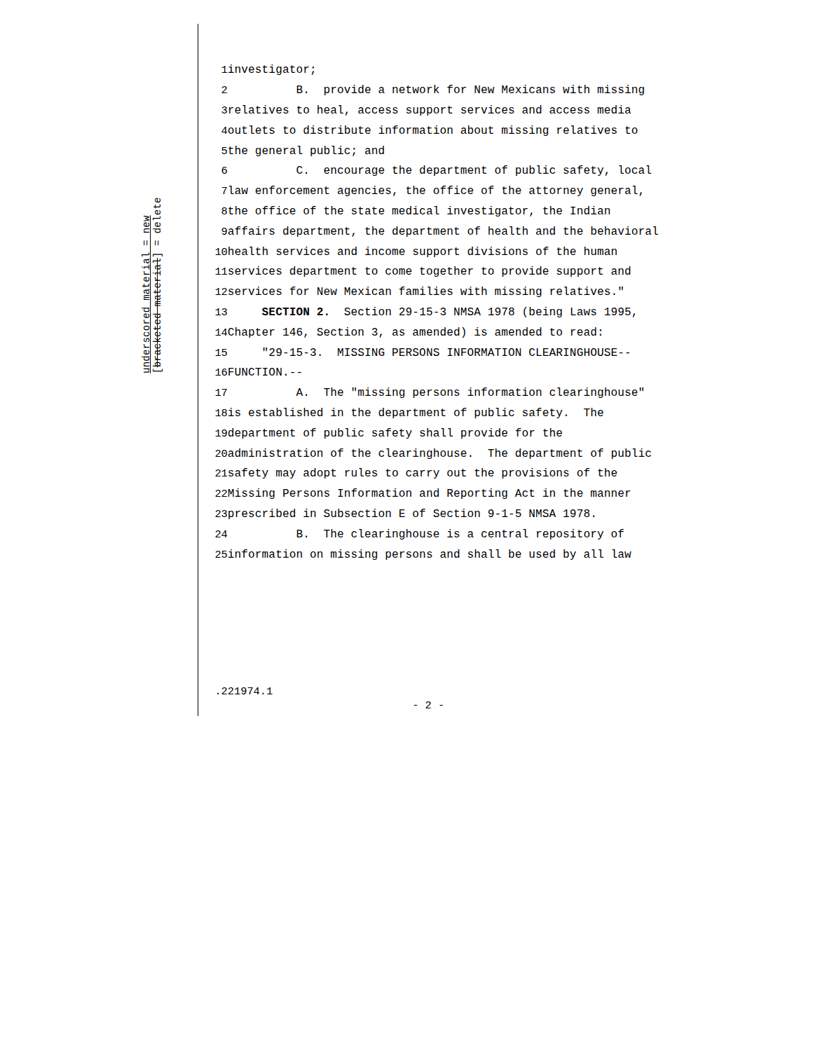underscored material = new
[bracketed material] = delete
| 1 | investigator; |
| 2 | B. provide a network for New Mexicans with missing |
| 3 | relatives to heal, access support services and access media |
| 4 | outlets to distribute information about missing relatives to |
| 5 | the general public; and |
| 6 | C. encourage the department of public safety, local |
| 7 | law enforcement agencies, the office of the attorney general, |
| 8 | the office of the state medical investigator, the Indian |
| 9 | affairs department, the department of health and the behavioral |
| 10 | health services and income support divisions of the human |
| 11 | services department to come together to provide support and |
| 12 | services for New Mexican families with missing relatives." |
| 13 | SECTION 2. Section 29-15-3 NMSA 1978 (being Laws 1995, |
| 14 | Chapter 146, Section 3, as amended) is amended to read: |
| 15 | "29-15-3. MISSING PERSONS INFORMATION CLEARINGHOUSE-- |
| 16 | FUNCTION.-- |
| 17 | A. The "missing persons information clearinghouse" |
| 18 | is established in the department of public safety. The |
| 19 | department of public safety shall provide for the |
| 20 | administration of the clearinghouse. The department of public |
| 21 | safety may adopt rules to carry out the provisions of the |
| 22 | Missing Persons Information and Reporting Act in the manner |
| 23 | prescribed in Subsection E of Section 9-1-5 NMSA 1978. |
| 24 | B. The clearinghouse is a central repository of |
| 25 | information on missing persons and shall be used by all law |
.221974.1
- 2 -